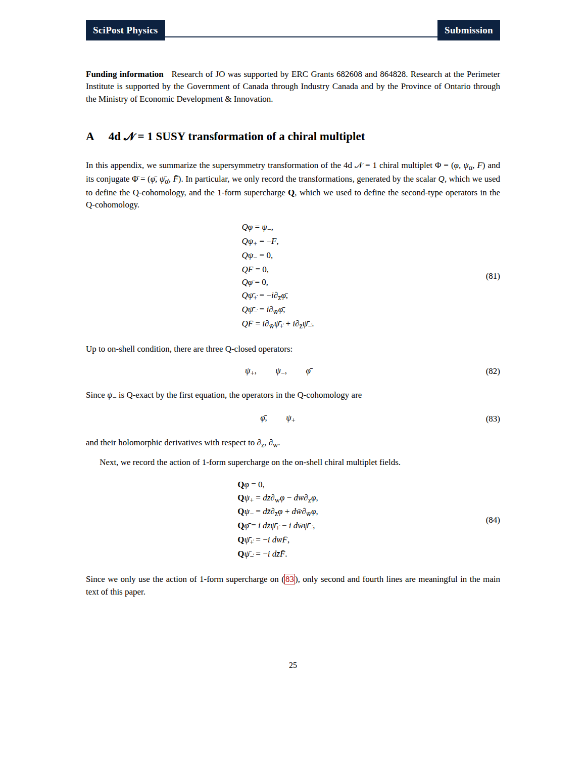SciPost Physics
Submission
Funding information Research of JO was supported by ERC Grants 682608 and 864828. Research at the Perimeter Institute is supported by the Government of Canada through Industry Canada and by the Province of Ontario through the Ministry of Economic Development & Innovation.
A4d 𝒩 = 1 SUSY transformation of a chiral multiplet
In this appendix, we summarize the supersymmetry transformation of the 4d 𝒩 = 1 chiral multiplet Φ = (φ, ψα, F) and its conjugate Φ̄ = (φ̄, ψ̄α̇, F̄). In particular, we only record the transformations, generated by the scalar Q, which we used to define the Q-cohomology, and the 1-form supercharge Q, which we used to define the second-type operators in the Q-cohomology.
Qφ = ψ−, Qψ+ = −F, Qψ− = 0, QF = 0, Qφ̄ = 0, Qψ̄+̇ = −i∂z̄φ̄, Qψ̄−̇ = i∂w̄φ̄, QF̄ = i∂w̄ψ̄+̇ + i∂z̄ψ̄−̇.
(81)
Up to on-shell condition, there are three Q-closed operators:
ψ+, ψ−, φ̄
(82)
Since ψ− is Q-exact by the first equation, the operators in the Q-cohomology are
φ̄, ψ+
(83)
and their holomorphic derivatives with respect to ∂z, ∂w.
Next, we record the action of 1-form supercharge on the on-shell chiral multiplet fields.
Qφ = 0, Qψ+ = dz̄∂wφ − dw̄∂zφ, Qψ− = dz̄∂z̄φ + dw̄∂w̄φ, Qφ̄ = i dz̄ψ̄+̇ − i dw̄ψ̄−̇, Qψ̄+̇ = −i dw̄F̄, Qψ̄−̇ = −i dz̄F̄.
(84)
Since we only use the action of 1-form supercharge on (83), only second and fourth lines are meaningful in the main text of this paper.
25